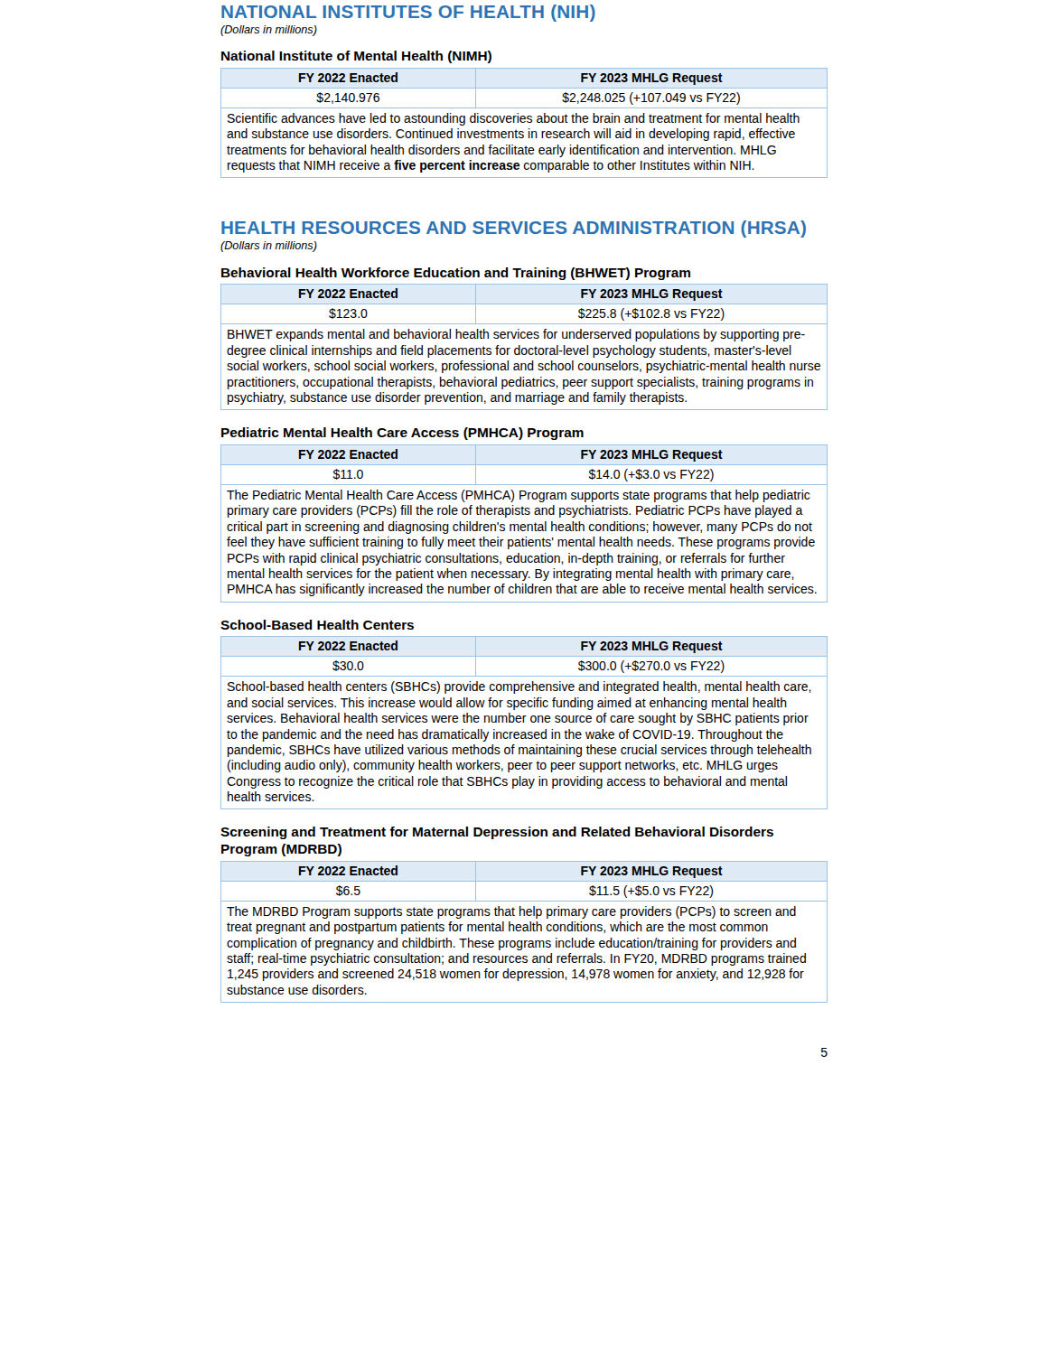National Institutes of Health (NIH)
(Dollars in millions)
National Institute of Mental Health (NIMH)
| FY 2022 Enacted | FY 2023 MHLG Request |
| --- | --- |
| $2,140.976 | $2,248.025 (+107.049 vs FY22) |
| Scientific advances have led to astounding discoveries about the brain and treatment for mental health and substance use disorders. Continued investments in research will aid in developing rapid, effective treatments for behavioral health disorders and facilitate early identification and intervention. MHLG requests that NIMH receive a five percent increase comparable to other Institutes within NIH. |
Health Resources and Services Administration (HRSA)
(Dollars in millions)
Behavioral Health Workforce Education and Training (BHWET) Program
| FY 2022 Enacted | FY 2023 MHLG Request |
| --- | --- |
| $123.0 | $225.8 (+$102.8 vs FY22) |
| BHWET expands mental and behavioral health services for underserved populations by supporting pre-degree clinical internships and field placements for doctoral-level psychology students, master's-level social workers, school social workers, professional and school counselors, psychiatric-mental health nurse practitioners, occupational therapists, behavioral pediatrics, peer support specialists, training programs in psychiatry, substance use disorder prevention, and marriage and family therapists. |
Pediatric Mental Health Care Access (PMHCA) Program
| FY 2022 Enacted | FY 2023 MHLG Request |
| --- | --- |
| $11.0 | $14.0 (+$3.0 vs FY22) |
| The Pediatric Mental Health Care Access (PMHCA) Program supports state programs that help pediatric primary care providers (PCPs) fill the role of therapists and psychiatrists. Pediatric PCPs have played a critical part in screening and diagnosing children's mental health conditions; however, many PCPs do not feel they have sufficient training to fully meet their patients' mental health needs. These programs provide PCPs with rapid clinical psychiatric consultations, education, in-depth training, or referrals for further mental health services for the patient when necessary. By integrating mental health with primary care, PMHCA has significantly increased the number of children that are able to receive mental health services. |
School-Based Health Centers
| FY 2022 Enacted | FY 2023 MHLG Request |
| --- | --- |
| $30.0 | $300.0 (+$270.0 vs FY22) |
| School-based health centers (SBHCs) provide comprehensive and integrated health, mental health care, and social services. This increase would allow for specific funding aimed at enhancing mental health services. Behavioral health services were the number one source of care sought by SBHC patients prior to the pandemic and the need has dramatically increased in the wake of COVID-19. Throughout the pandemic, SBHCs have utilized various methods of maintaining these crucial services through telehealth (including audio only), community health workers, peer to peer support networks, etc. MHLG urges Congress to recognize the critical role that SBHCs play in providing access to behavioral and mental health services. |
Screening and Treatment for Maternal Depression and Related Behavioral Disorders Program (MDRBD)
| FY 2022 Enacted | FY 2023 MHLG Request |
| --- | --- |
| $6.5 | $11.5 (+$5.0 vs FY22) |
| The MDRBD Program supports state programs that help primary care providers (PCPs) to screen and treat pregnant and postpartum patients for mental health conditions, which are the most common complication of pregnancy and childbirth. These programs include education/training for providers and staff; real-time psychiatric consultation; and resources and referrals. In FY20, MDRBD programs trained 1,245 providers and screened 24,518 women for depression, 14,978 women for anxiety, and 12,928 for substance use disorders. |
5